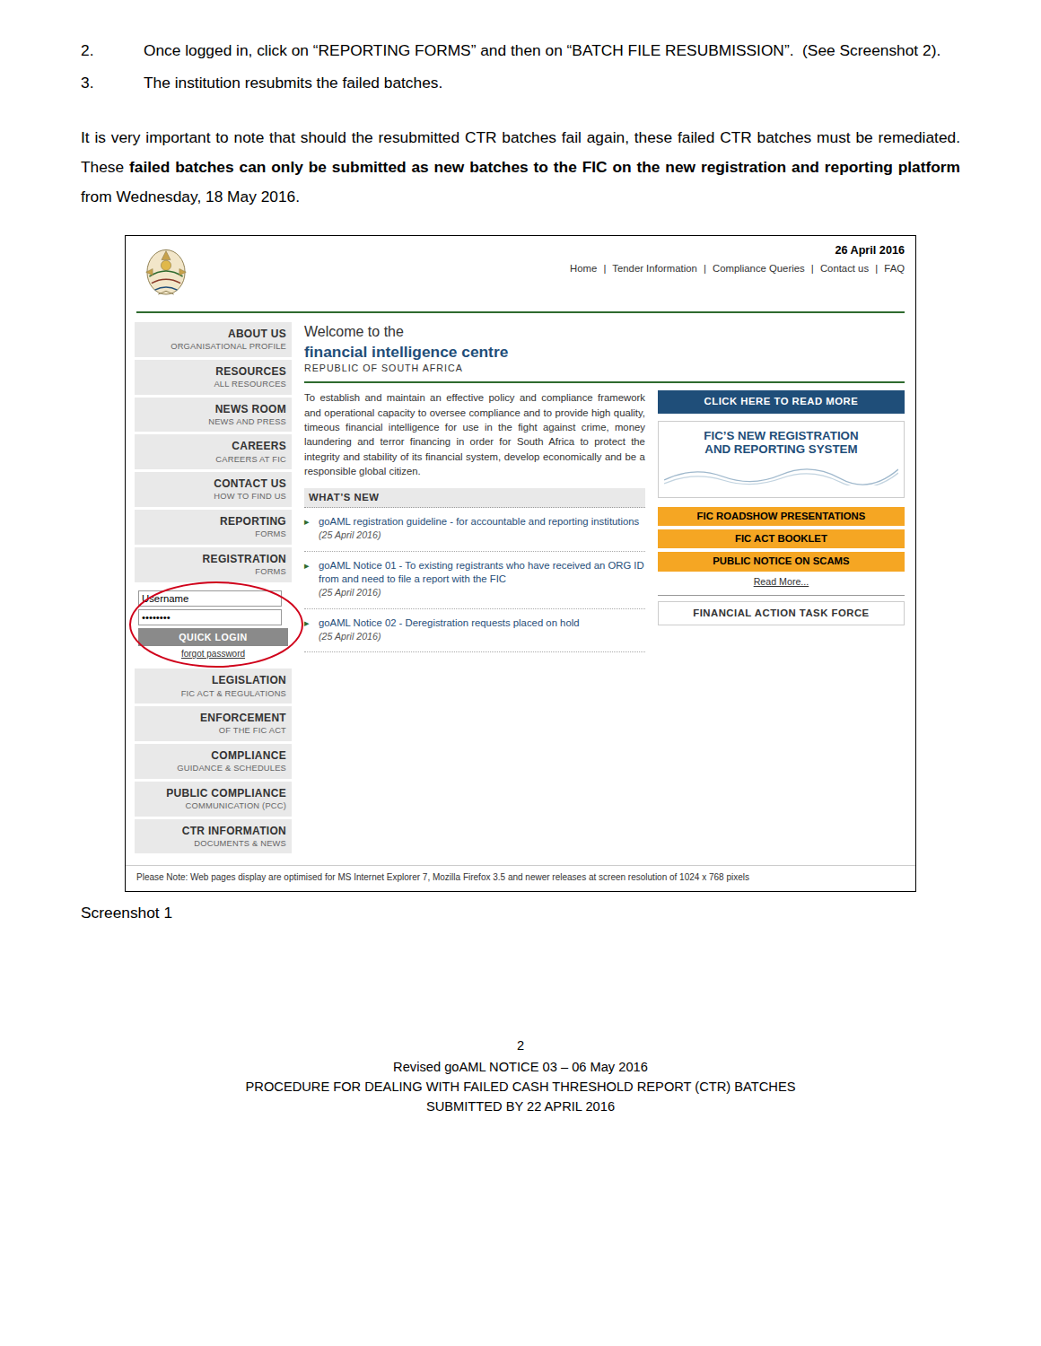2. Once logged in, click on “REPORTING FORMS” and then on “BATCH FILE RESUBMISSION”. (See Screenshot 2).
3. The institution resubmits the failed batches.
It is very important to note that should the resubmitted CTR batches fail again, these failed CTR batches must be remediated. These failed batches can only be submitted as new batches to the FIC on the new registration and reporting platform from Wednesday, 18 May 2016.
26 April 2016
Home | Tender Information | Compliance Queries | Contact us | FAQ
ABOUT US
ORGANISATIONAL PROFILE
RESOURCES
ALL RESOURCES
NEWS ROOM
NEWS AND PRESS
CAREERS
CAREERS AT FIC
CONTACT US
HOW TO FIND US
REPORTING
FORMS
REGISTRATION
FORMS
QUICK LOGIN
forgot password
LEGISLATION
FIC ACT & REGULATIONS
ENFORCEMENT
OF THE FIC ACT
COMPLIANCE
GUIDANCE & SCHEDULES
PUBLIC COMPLIANCE
COMMUNICATION (PCC)
CTR INFORMATION
DOCUMENTS & NEWS
Welcome to the
financial intelligence centre
REPUBLIC OF SOUTH AFRICA
To establish and maintain an effective policy and compliance framework and operational capacity to oversee compliance and to provide high quality, timeous financial intelligence for use in the fight against crime, money laundering and terror financing in order for South Africa to protect the integrity and stability of its financial system, develop economically and be a responsible global citizen.
WHAT’S NEW
▸
goAML registration guideline - for accountable and reporting institutions
(25 April 2016)
▸
goAML Notice 01 - To existing registrants who have received an ORG ID from and need to file a report with the FIC
(25 April 2016)
▸
goAML Notice 02 - Deregistration requests placed on hold
(25 April 2016)
CLICK HERE TO READ MORE
FIC’S NEW REGISTRATION
AND REPORTING SYSTEM
FIC ROADSHOW PRESENTATIONS
FIC ACT BOOKLET
PUBLIC NOTICE ON SCAMS
Read More...
FINANCIAL ACTION TASK FORCE
Please Note: Web pages display are optimised for MS Internet Explorer 7, Mozilla Firefox 3.5 and newer releases at screen resolution of 1024 x 768 pixels
Screenshot 1
2
Revised goAML NOTICE 03 – 06 May 2016
PROCEDURE FOR DEALING WITH FAILED CASH THRESHOLD REPORT (CTR) BATCHES
SUBMITTED BY 22 APRIL 2016